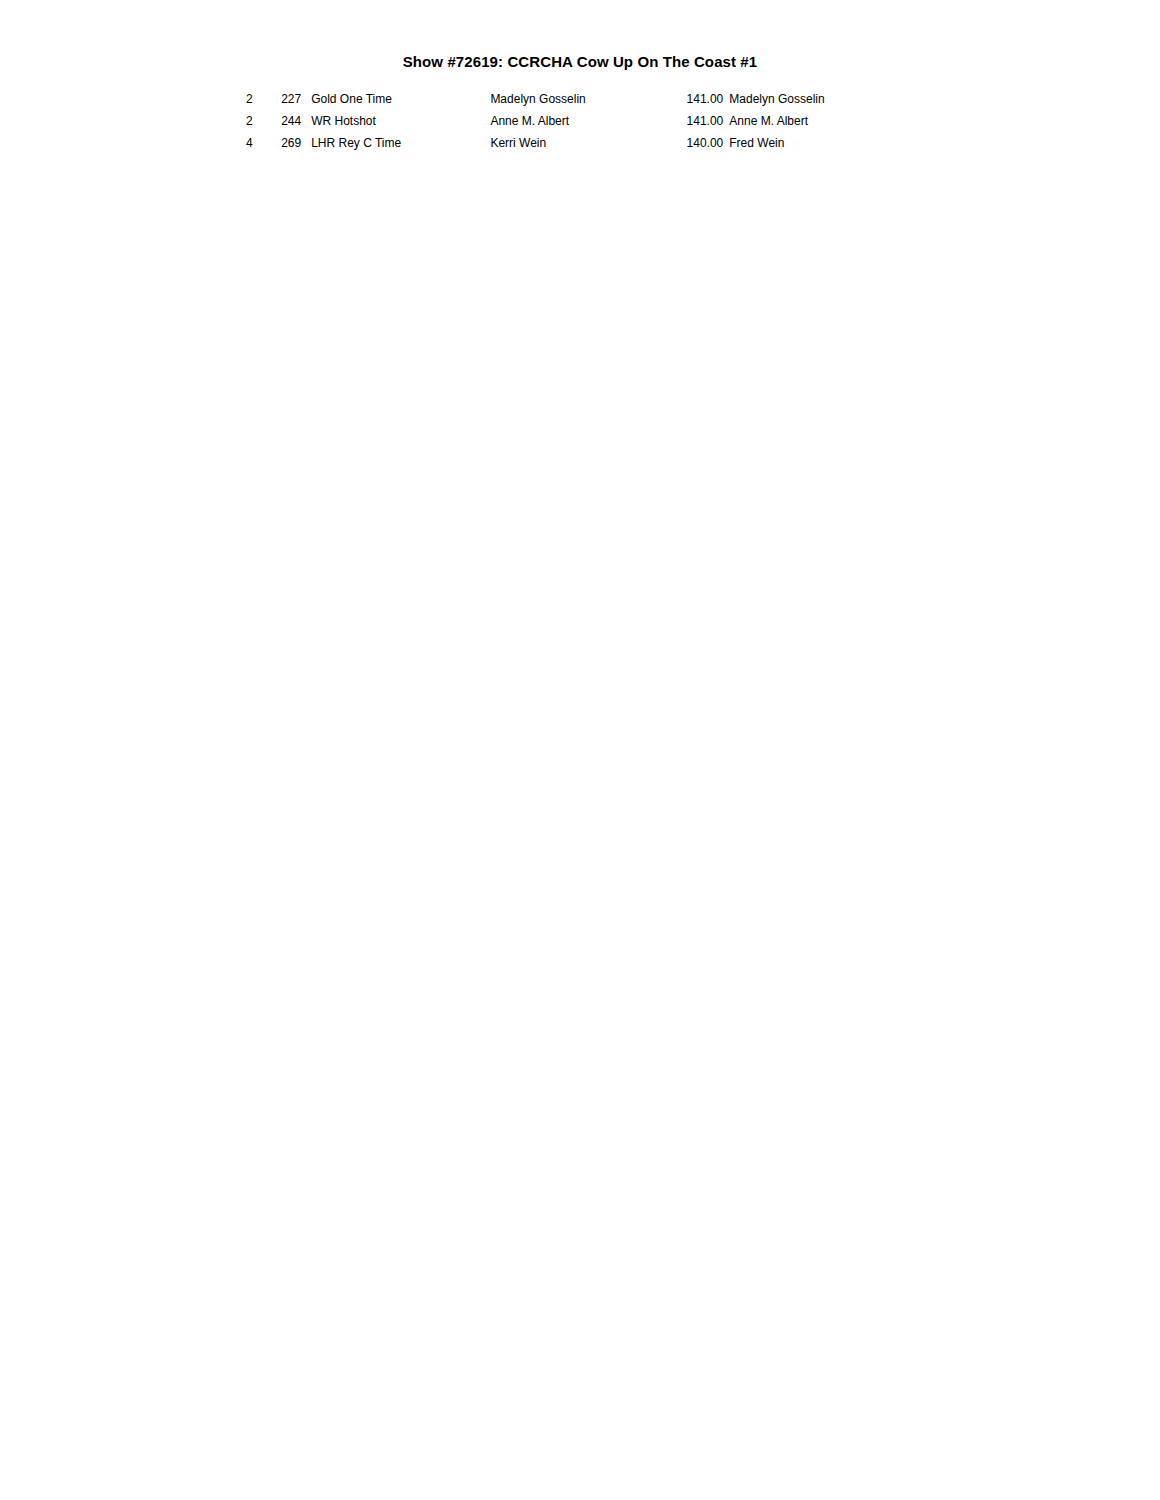Show #72619: CCRCHA Cow Up On The Coast #1
| 2 | 227 | Gold One Time | Madelyn Gosselin | 141.00 | Madelyn Gosselin |
| 2 | 244 | WR Hotshot | Anne M. Albert | 141.00 | Anne M. Albert |
| 4 | 269 | LHR Rey C Time | Kerri Wein | 140.00 | Fred Wein |